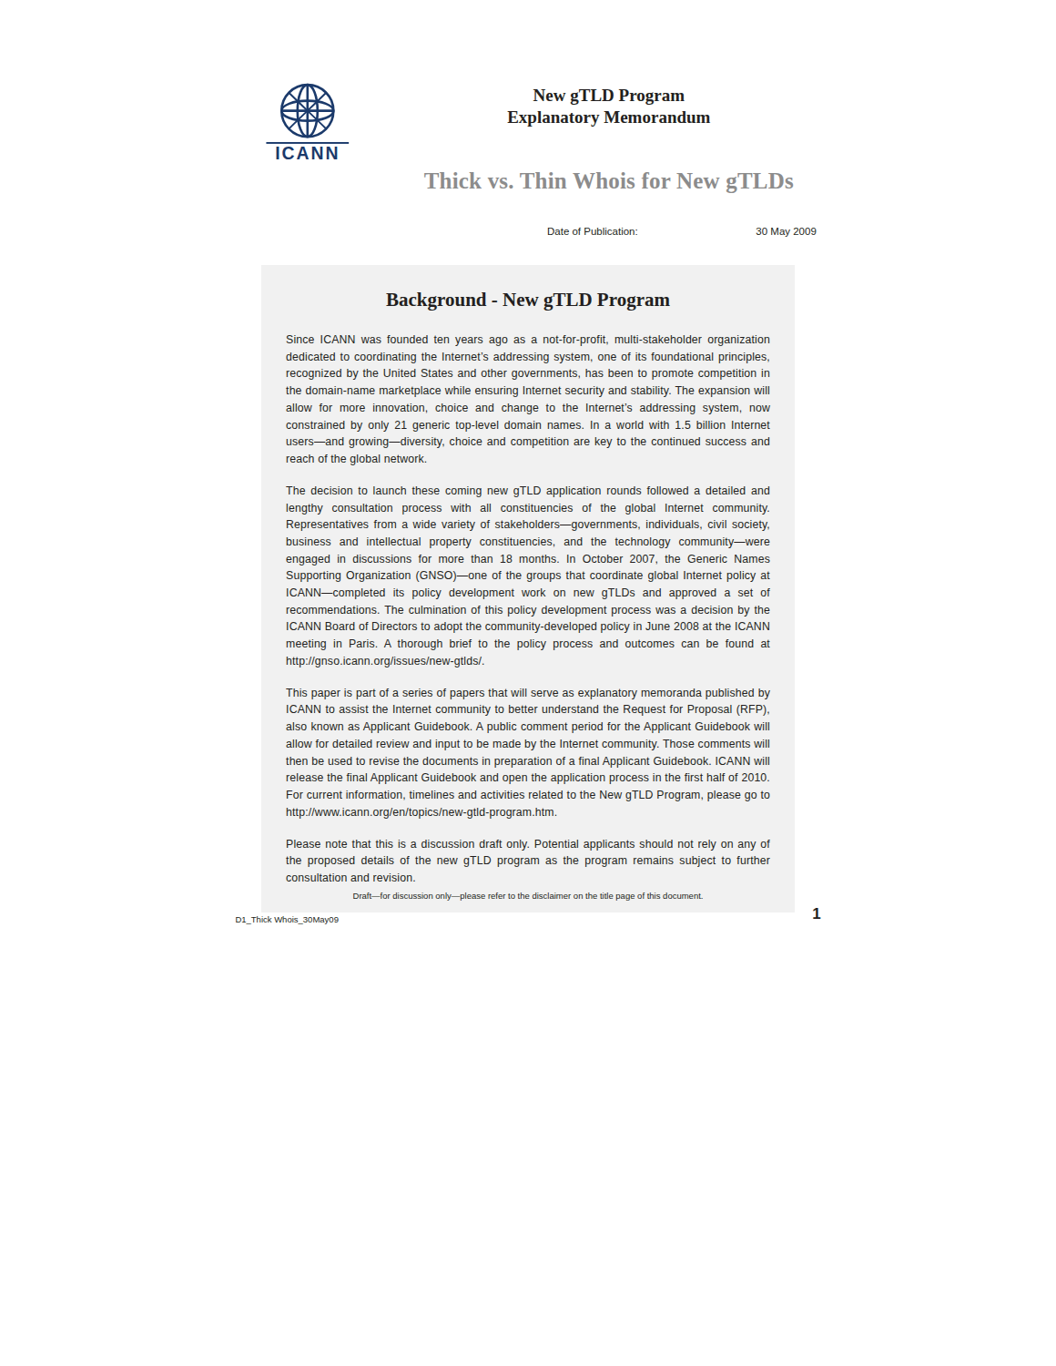ICANN
New gTLD Program
Explanatory Memorandum
Thick vs. Thin Whois for New gTLDs
Date of Publication: 30 May 2009
Background - New gTLD Program
Since ICANN was founded ten years ago as a not-for-profit, multi-stakeholder organization dedicated to coordinating the Internet’s addressing system, one of its foundational principles, recognized by the United States and other governments, has been to promote competition in the domain-name marketplace while ensuring Internet security and stability. The expansion will allow for more innovation, choice and change to the Internet’s addressing system, now constrained by only 21 generic top-level domain names. In a world with 1.5 billion Internet users—and growing—diversity, choice and competition are key to the continued success and reach of the global network.
The decision to launch these coming new gTLD application rounds followed a detailed and lengthy consultation process with all constituencies of the global Internet community. Representatives from a wide variety of stakeholders—governments, individuals, civil society, business and intellectual property constituencies, and the technology community—were engaged in discussions for more than 18 months. In October 2007, the Generic Names Supporting Organization (GNSO)—one of the groups that coordinate global Internet policy at ICANN—completed its policy development work on new gTLDs and approved a set of recommendations. The culmination of this policy development process was a decision by the ICANN Board of Directors to adopt the community-developed policy in June 2008 at the ICANN meeting in Paris. A thorough brief to the policy process and outcomes can be found at http://gnso.icann.org/issues/new-gtlds/.
This paper is part of a series of papers that will serve as explanatory memoranda published by ICANN to assist the Internet community to better understand the Request for Proposal (RFP), also known as Applicant Guidebook. A public comment period for the Applicant Guidebook will allow for detailed review and input to be made by the Internet community. Those comments will then be used to revise the documents in preparation of a final Applicant Guidebook. ICANN will release the final Applicant Guidebook and open the application process in the first half of 2010. For current information, timelines and activities related to the New gTLD Program, please go to http://www.icann.org/en/topics/new-gtld-program.htm.
Please note that this is a discussion draft only. Potential applicants should not rely on any of the proposed details of the new gTLD program as the program remains subject to further consultation and revision.
Draft—for discussion only—please refer to the disclaimer on the title page of this document.
D1_Thick Whois_30May09 1